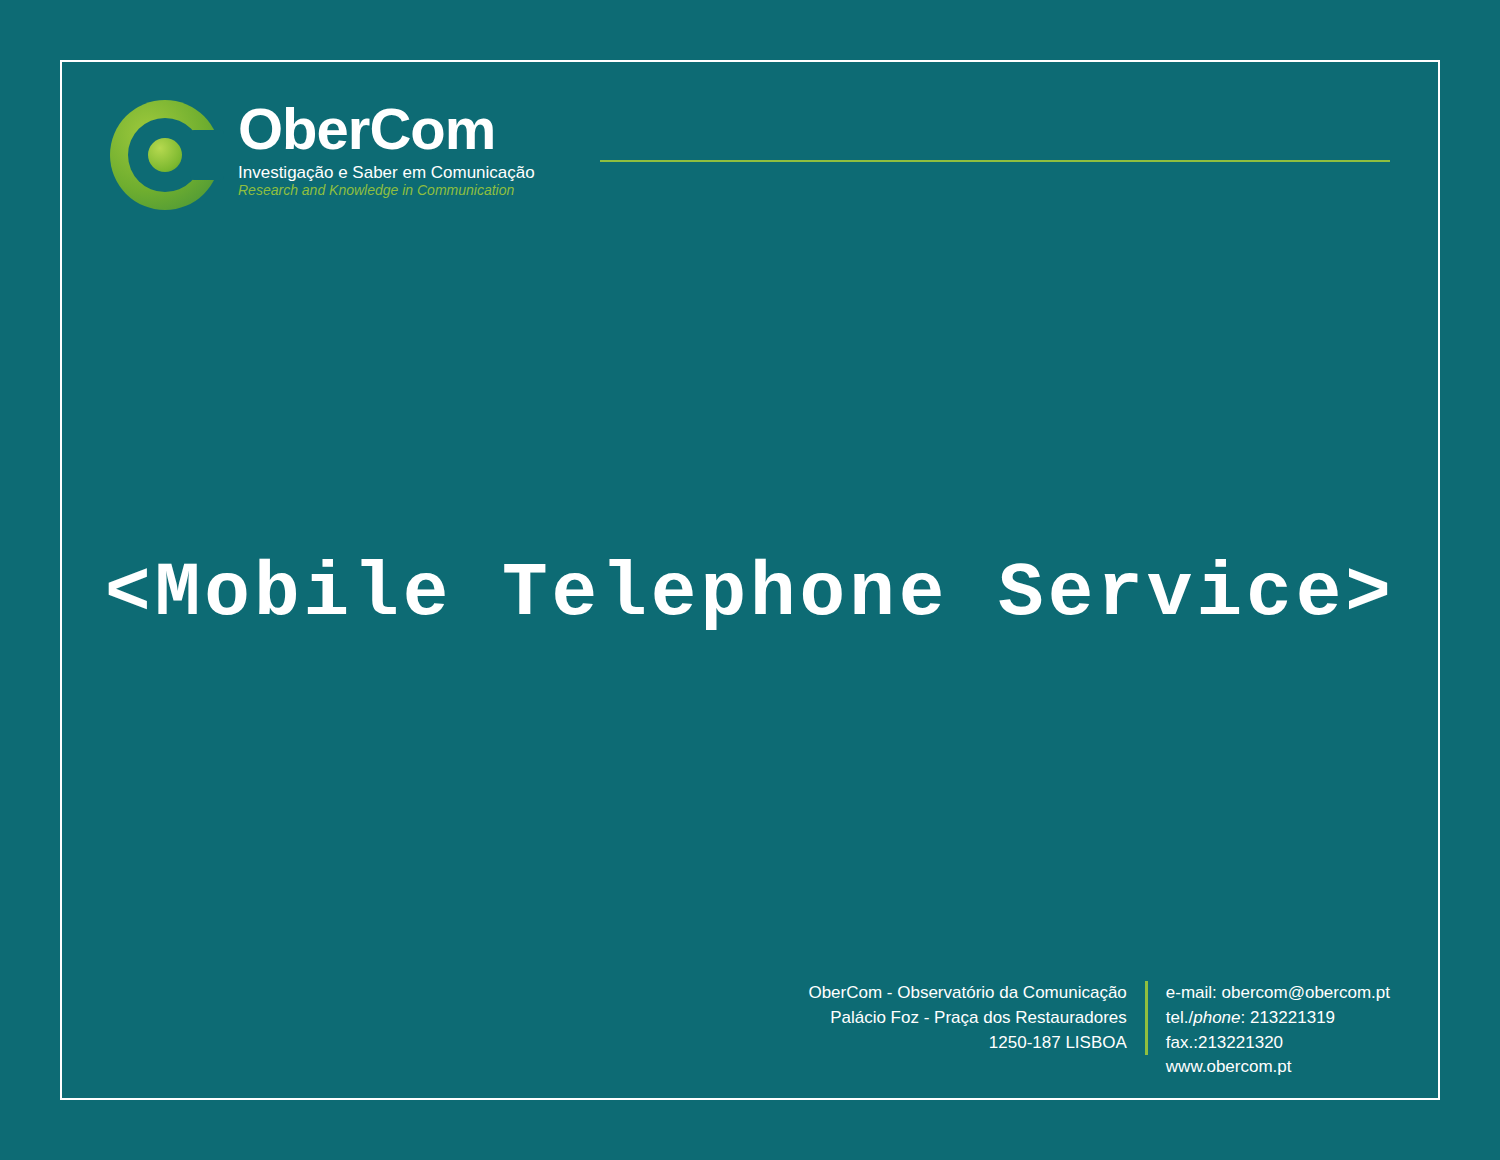Ober Com
Investigação e Saber em Comunicação
Research and Knowledge in Communication
<Mobile Telephone Service>
OberCom - Observatório da Comunicação
Palácio Foz - Praça dos Restauradores
1250-187 LISBOA
e-mail: obercom@obercom.pt
tel./phone: 213221319
fax.:213221320
www.obercom.pt